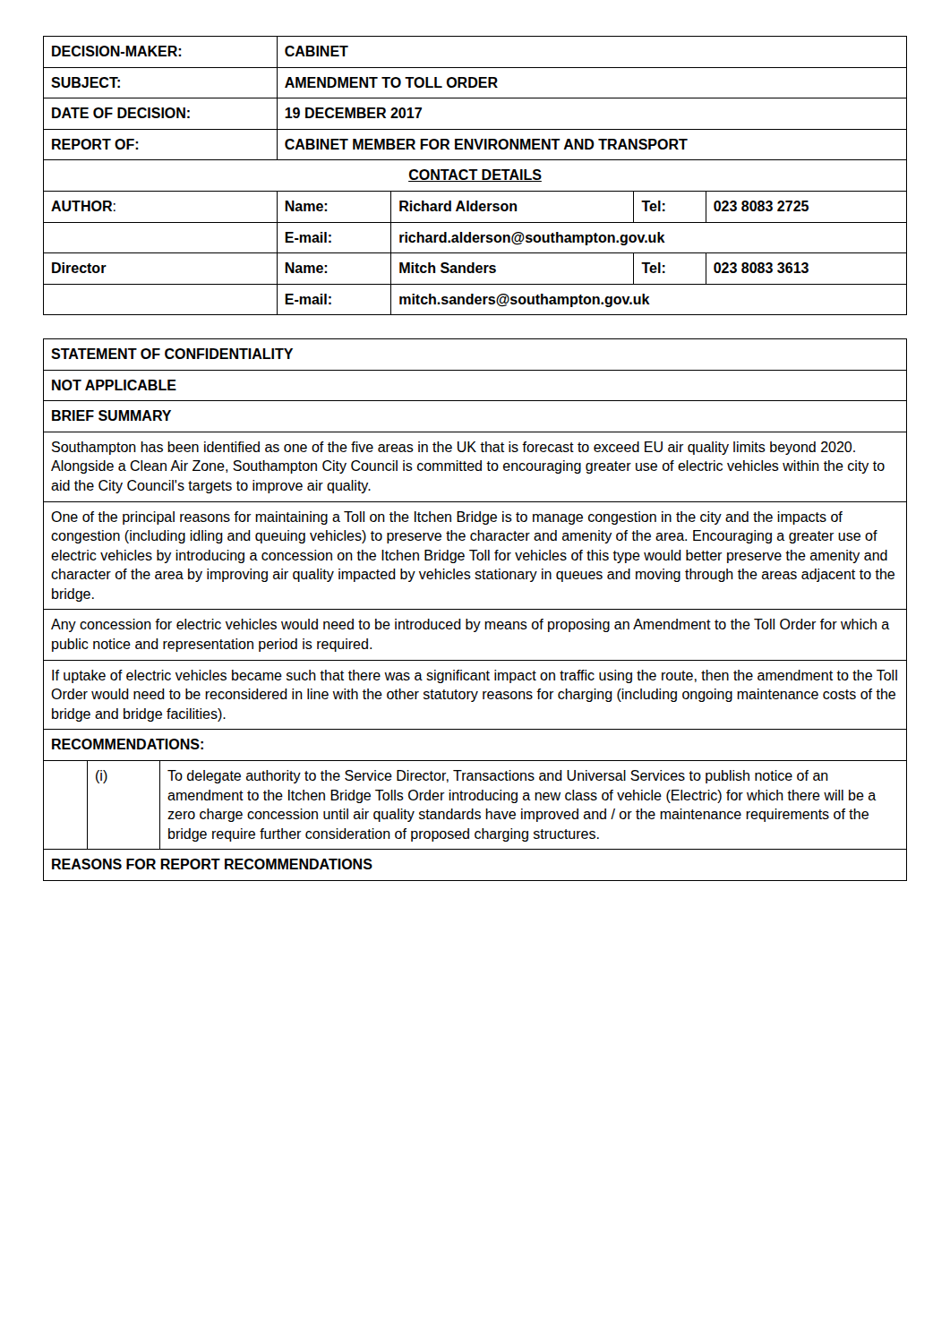| DECISION-MAKER: | CABINET |
| SUBJECT: | AMENDMENT TO TOLL ORDER |
| DATE OF DECISION: | 19 DECEMBER 2017 |
| REPORT OF: | CABINET MEMBER FOR ENVIRONMENT AND TRANSPORT |
| CONTACT DETAILS |
| AUTHOR : | Name: | Richard Alderson | Tel: | 023 8083 2725 |
| | E-mail: | richard.alderson@southampton.gov.uk |
| Director | Name: | Mitch Sanders | Tel: | 023 8083 3613 |
| | E-mail: | mitch.sanders@southampton.gov.uk |
| STATEMENT OF CONFIDENTIALITY |
| NOT APPLICABLE |
| BRIEF SUMMARY |
| Southampton has been identified as one of the five areas in the UK that is forecast to exceed EU air quality limits beyond 2020. Alongside a Clean Air Zone, Southampton City Council is committed to encouraging greater use of electric vehicles within the city to aid the City Council's targets to improve air quality. |
| One of the principal reasons for maintaining a Toll on the Itchen Bridge is to manage congestion in the city and the impacts of congestion (including idling and queuing vehicles) to preserve the character and amenity of the area. Encouraging a greater use of electric vehicles by introducing a concession on the Itchen Bridge Toll for vehicles of this type would better preserve the amenity and character of the area by improving air quality impacted by vehicles stationary in queues and moving through the areas adjacent to the bridge. |
| Any concession for electric vehicles would need to be introduced by means of proposing an Amendment to the Toll Order for which a public notice and representation period is required. |
| If uptake of electric vehicles became such that there was a significant impact on traffic using the route, then the amendment to the Toll Order would need to be reconsidered in line with the other statutory reasons for charging (including ongoing maintenance costs of the bridge and bridge facilities). |
| RECOMMENDATIONS: |
| | (i) | To delegate authority to the Service Director, Transactions and Universal Services to publish notice of an amendment to the Itchen Bridge Tolls Order introducing a new class of vehicle (Electric) for which there will be a zero charge concession until air quality standards have improved and / or the maintenance requirements of the bridge require further consideration of proposed charging structures. |
| REASONS FOR REPORT RECOMMENDATIONS |